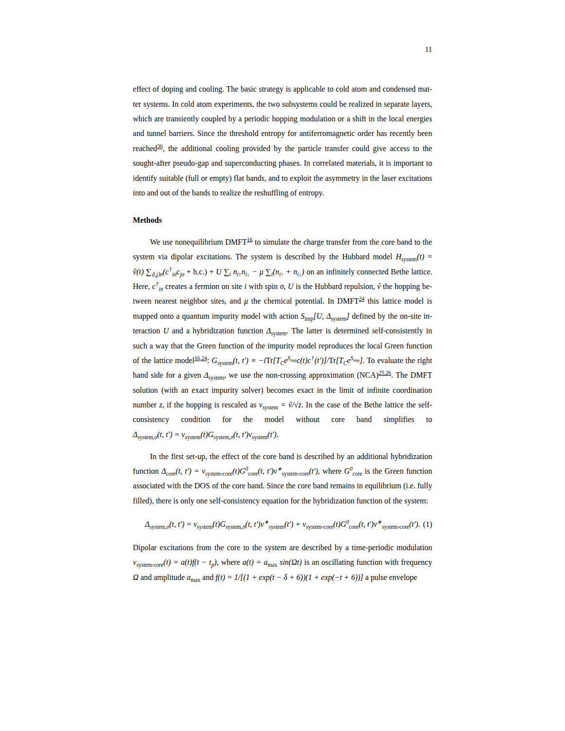11
effect of doping and cooling. The basic strategy is applicable to cold atom and condensed matter systems. In cold atom experiments, the two subsystems could be realized in separate layers, which are transiently coupled by a periodic hopping modulation or a shift in the local energies and tunnel barriers. Since the threshold entropy for antiferromagnetic order has recently been reached36, the additional cooling provided by the particle transfer could give access to the sought-after pseudo-gap and superconducting phases. In correlated materials, it is important to identify suitable (full or empty) flat bands, and to exploit the asymmetry in the laser excitations into and out of the bands to realize the reshuffling of entropy.
Methods
We use nonequilibrium DMFT16 to simulate the charge transfer from the core band to the system via dipolar excitations. The system is described by the Hubbard model Hsystem(t) = ṽ(t) ∑⟨i,j⟩σ(c†iσcjσ + h.c.) + U ∑i ni↑ni↓ − μ ∑i(ni↑ + ni↓) on an infinitely connected Bethe lattice. Here, c†iσ creates a fermion on site i with spin σ, U is the Hubbard repulsion, ṽ the hopping between nearest neighbor sites, and μ the chemical potential. In DMFT24 this lattice model is mapped onto a quantum impurity model with action Simp[U, Δsystem] defined by the on-site interaction U and a hybridization function Δsystem. The latter is determined self-consistently in such a way that the Green function of the impurity model reproduces the local Green function of the lattice model16,24: Gsystem(t, t′) ≡ −iTr[TCeSimpc(t)c†(t′)]/Tr[TCeSimp]. To evaluate the right hand side for a given Δsystem, we use the non-crossing approximation (NCA)25,26. The DMFT solution (with an exact impurity solver) becomes exact in the limit of infinite coordination number z, if the hopping is rescaled as vsystem = ṽ/√z. In the case of the Bethe lattice the self-consistency condition for the model without core band simplifies to Δsystem,σ(t, t′) = vsystem(t)Gsystem,σ(t, t′)vsystem(t′).
In the first set-up, the effect of the core band is described by an additional hybridization function Δcore(t, t′) = vsystem-core(t)G0core(t, t′)v∗system-core(t′), where G0core is the Green function associated with the DOS of the core band. Since the core band remains in equilibrium (i.e. fully filled), there is only one self-consistency equation for the hybridization function of the system:
Δsystem,σ(t, t′) = vsystem(t)Gsystem,σ(t, t′)v∗system(t′) + vsystem-core(t)G0core(t, t′)v∗system-core(t′). (1)
Dipolar excitations from the core to the system are described by a time-periodic modulation vsystem-core(t) = a(t)f(t − tp), where a(t) = amax sin(Ωt) is an oscillating function with frequency Ω and amplitude amax and f(t) = 1/[(1 + exp(t − δ + 6))(1 + exp(−t + 6))] a pulse envelope